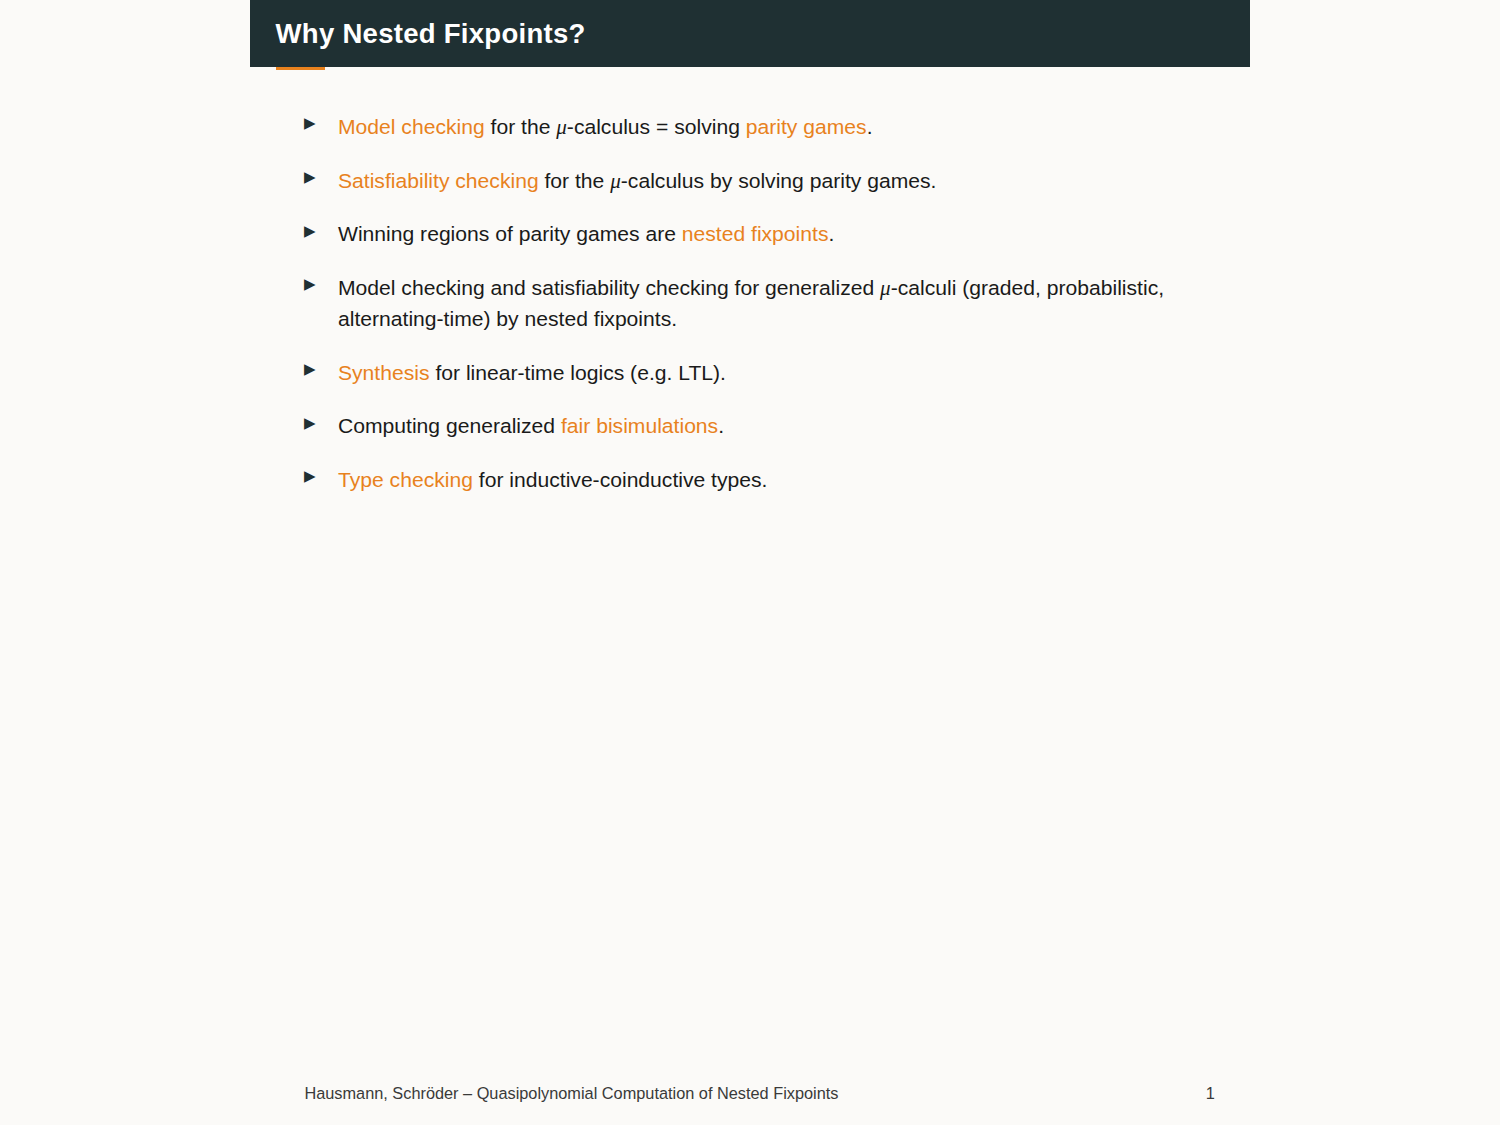Why Nested Fixpoints?
Model checking for the μ-calculus = solving parity games.
Satisfiability checking for the μ-calculus by solving parity games.
Winning regions of parity games are nested fixpoints.
Model checking and satisfiability checking for generalized μ-calculi (graded, probabilistic, alternating-time) by nested fixpoints.
Synthesis for linear-time logics (e.g. LTL).
Computing generalized fair bisimulations.
Type checking for inductive-coinductive types.
Hausmann, Schröder – Quasipolynomial Computation of Nested Fixpoints 1